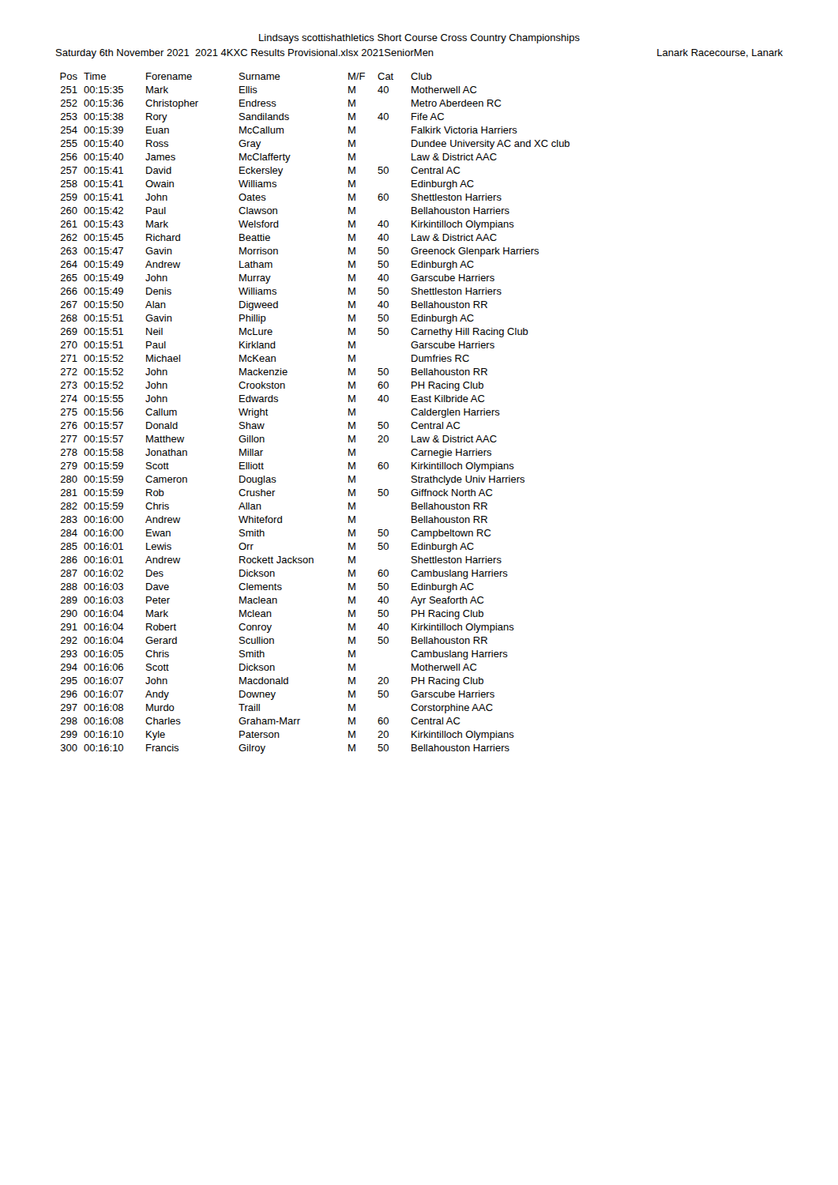Lindsays scottishathletics Short Course Cross Country Championships
Saturday 6th November 2021 2021 4KXC Results Provisional.xlsx 2021SeniorMen Lanark Racecourse, Lanark
| Pos | Time | Forename | Surname | M/F | Cat | Club |
| --- | --- | --- | --- | --- | --- | --- |
| 251 | 00:15:35 | Mark | Ellis | M | 40 | Motherwell AC |
| 252 | 00:15:36 | Christopher | Endress | M | | Metro Aberdeen RC |
| 253 | 00:15:38 | Rory | Sandilands | M | 40 | Fife AC |
| 254 | 00:15:39 | Euan | McCallum | M | | Falkirk Victoria Harriers |
| 255 | 00:15:40 | Ross | Gray | M | | Dundee University AC and XC club |
| 256 | 00:15:40 | James | McClafferty | M | | Law & District AAC |
| 257 | 00:15:41 | David | Eckersley | M | 50 | Central AC |
| 258 | 00:15:41 | Owain | Williams | M | | Edinburgh AC |
| 259 | 00:15:41 | John | Oates | M | 60 | Shettleston Harriers |
| 260 | 00:15:42 | Paul | Clawson | M | | Bellahouston Harriers |
| 261 | 00:15:43 | Mark | Welsford | M | 40 | Kirkintilloch Olympians |
| 262 | 00:15:45 | Richard | Beattie | M | 40 | Law & District AAC |
| 263 | 00:15:47 | Gavin | Morrison | M | 50 | Greenock Glenpark Harriers |
| 264 | 00:15:49 | Andrew | Latham | M | 50 | Edinburgh AC |
| 265 | 00:15:49 | John | Murray | M | 40 | Garscube Harriers |
| 266 | 00:15:49 | Denis | Williams | M | 50 | Shettleston Harriers |
| 267 | 00:15:50 | Alan | Digweed | M | 40 | Bellahouston RR |
| 268 | 00:15:51 | Gavin | Phillip | M | 50 | Edinburgh AC |
| 269 | 00:15:51 | Neil | McLure | M | 50 | Carnethy Hill Racing Club |
| 270 | 00:15:51 | Paul | Kirkland | M | | Garscube Harriers |
| 271 | 00:15:52 | Michael | McKean | M | | Dumfries RC |
| 272 | 00:15:52 | John | Mackenzie | M | 50 | Bellahouston RR |
| 273 | 00:15:52 | John | Crookston | M | 60 | PH Racing Club |
| 274 | 00:15:55 | John | Edwards | M | 40 | East Kilbride AC |
| 275 | 00:15:56 | Callum | Wright | M | | Calderglen Harriers |
| 276 | 00:15:57 | Donald | Shaw | M | 50 | Central AC |
| 277 | 00:15:57 | Matthew | Gillon | M | 20 | Law & District AAC |
| 278 | 00:15:58 | Jonathan | Millar | M | | Carnegie Harriers |
| 279 | 00:15:59 | Scott | Elliott | M | 60 | Kirkintilloch Olympians |
| 280 | 00:15:59 | Cameron | Douglas | M | | Strathclyde Univ Harriers |
| 281 | 00:15:59 | Rob | Crusher | M | 50 | Giffnock North AC |
| 282 | 00:15:59 | Chris | Allan | M | | Bellahouston RR |
| 283 | 00:16:00 | Andrew | Whiteford | M | | Bellahouston RR |
| 284 | 00:16:00 | Ewan | Smith | M | 50 | Campbeltown RC |
| 285 | 00:16:01 | Lewis | Orr | M | 50 | Edinburgh AC |
| 286 | 00:16:01 | Andrew | Rockett Jackson | M | | Shettleston Harriers |
| 287 | 00:16:02 | Des | Dickson | M | 60 | Cambuslang Harriers |
| 288 | 00:16:03 | Dave | Clements | M | 50 | Edinburgh AC |
| 289 | 00:16:03 | Peter | Maclean | M | 40 | Ayr Seaforth AC |
| 290 | 00:16:04 | Mark | Mclean | M | 50 | PH Racing Club |
| 291 | 00:16:04 | Robert | Conroy | M | 40 | Kirkintilloch Olympians |
| 292 | 00:16:04 | Gerard | Scullion | M | 50 | Bellahouston RR |
| 293 | 00:16:05 | Chris | Smith | M | | Cambuslang Harriers |
| 294 | 00:16:06 | Scott | Dickson | M | | Motherwell AC |
| 295 | 00:16:07 | John | Macdonald | M | 20 | PH Racing Club |
| 296 | 00:16:07 | Andy | Downey | M | 50 | Garscube Harriers |
| 297 | 00:16:08 | Murdo | Traill | M | | Corstorphine AAC |
| 298 | 00:16:08 | Charles | Graham-Marr | M | 60 | Central AC |
| 299 | 00:16:10 | Kyle | Paterson | M | 20 | Kirkintilloch Olympians |
| 300 | 00:16:10 | Francis | Gilroy | M | 50 | Bellahouston Harriers |